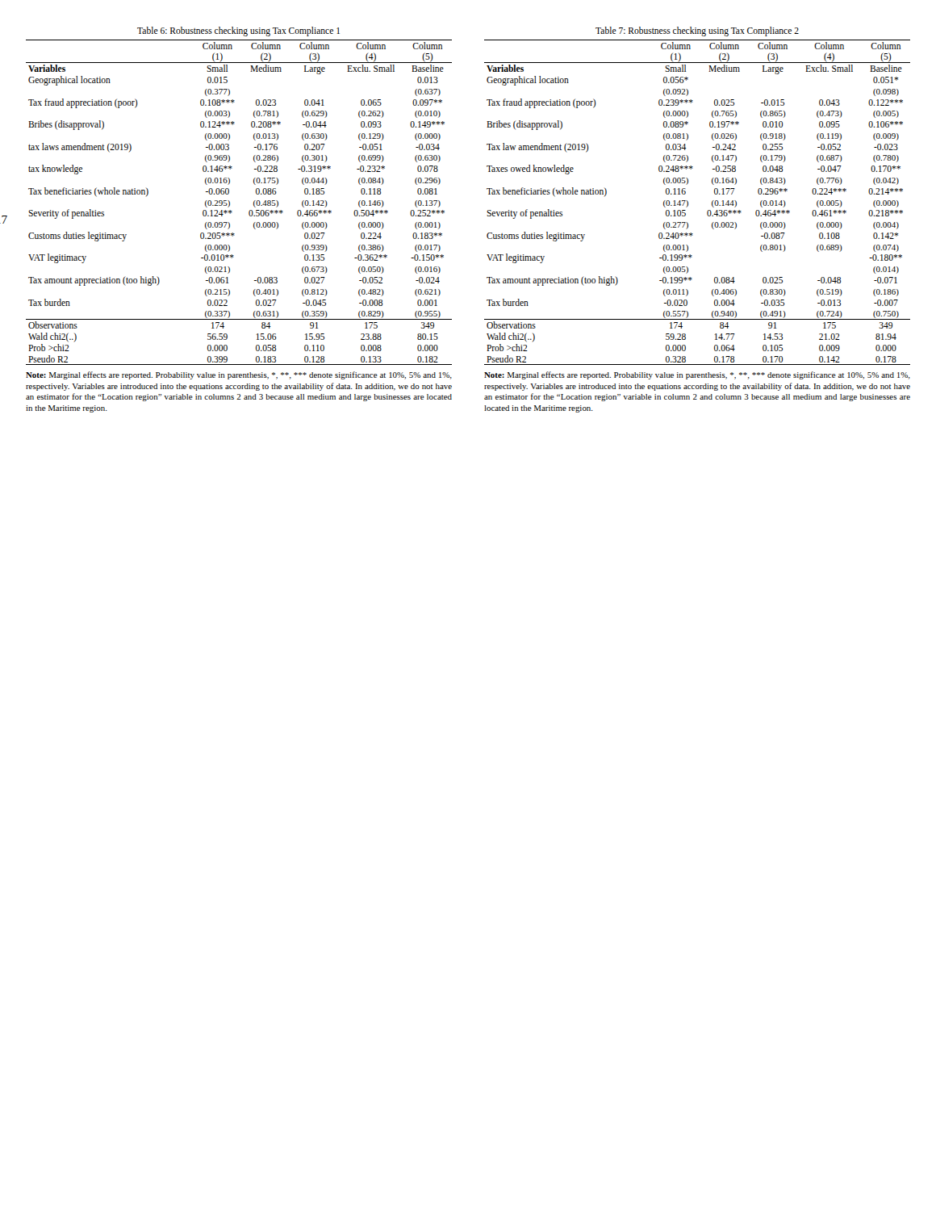17
Table 6: Robustness checking using Tax Compliance 1
| | Column | Column | Column | Column | Column |
| --- | --- | --- | --- | --- | --- |
| | (1) | (2) | (3) | (4) | (5) |
| Variables | Small | Medium | Large | Exclu. Small | Baseline |
| Geographical location | 0.015 | | | | 0.013 |
| | (0.377) | | | | (0.637) |
| Tax fraud appreciation (poor) | 0.108*** | 0.023 | 0.041 | 0.065 | 0.097** |
| | (0.003) | (0.781) | (0.629) | (0.262) | (0.010) |
| Bribes (disapproval) | 0.124*** | 0.208** | -0.044 | 0.093 | 0.149*** |
| | (0.000) | (0.013) | (0.630) | (0.129) | (0.000) |
| tax laws amendment (2019) | -0.003 | -0.176 | 0.207 | -0.051 | -0.034 |
| | (0.969) | (0.286) | (0.301) | (0.699) | (0.630) |
| tax knowledge | 0.146** | -0.228 | -0.319** | -0.232* | 0.078 |
| | (0.016) | (0.175) | (0.044) | (0.084) | (0.296) |
| Tax beneficiaries (whole nation) | -0.060 | 0.086 | 0.185 | 0.118 | 0.081 |
| | (0.295) | (0.485) | (0.142) | (0.146) | (0.137) |
| Severity of penalties | 0.124** | 0.506*** | 0.466*** | 0.504*** | 0.252*** |
| | (0.097) | (0.000) | (0.000) | (0.000) | (0.001) |
| Customs duties legitimacy | 0.205*** | | 0.027 | 0.224 | 0.183** |
| | (0.000) | | (0.939) | (0.386) | (0.017) |
| VAT legitimacy | -0.010** | | 0.135 | -0.362** | -0.150** |
| | (0.021) | | (0.673) | (0.050) | (0.016) |
| Tax amount appreciation (too high) | -0.061 | -0.083 | 0.027 | -0.052 | -0.024 |
| | (0.215) | (0.401) | (0.812) | (0.482) | (0.621) |
| Tax burden | 0.022 | 0.027 | -0.045 | -0.008 | 0.001 |
| | (0.337) | (0.631) | (0.359) | (0.829) | (0.955) |
| Observations | 174 | 84 | 91 | 175 | 349 |
| Wald chi2(..) | 56.59 | 15.06 | 15.95 | 23.88 | 80.15 |
| Prob >chi2 | 0.000 | 0.058 | 0.110 | 0.008 | 0.000 |
| Pseudo R2 | 0.399 | 0.183 | 0.128 | 0.133 | 0.182 |
Note: Marginal effects are reported. Probability value in parenthesis, *, **, *** denote significance at 10%, 5% and 1%, respectively. Variables are introduced into the equations according to the availability of data. In addition, we do not have an estimator for the “Location region” variable in columns 2 and 3 because all medium and large businesses are located in the Maritime region.
Table 7: Robustness checking using Tax Compliance 2
| | Column | Column | Column | Column | Column |
| --- | --- | --- | --- | --- | --- |
| | (1) | (2) | (3) | (4) | (5) |
| Variables | Small | Medium | Large | Exclu. Small | Baseline |
| Geographical location | 0.056* | | | | 0.051* |
| | (0.092) | | | | (0.098) |
| Tax fraud appreciation (poor) | 0.239*** | 0.025 | -0.015 | 0.043 | 0.122*** |
| | (0.000) | (0.765) | (0.865) | (0.473) | (0.005) |
| Bribes (disapproval) | 0.089* | 0.197** | 0.010 | 0.095 | 0.106*** |
| | (0.081) | (0.026) | (0.918) | (0.119) | (0.009) |
| Tax law amendment (2019) | 0.034 | -0.242 | 0.255 | -0.052 | -0.023 |
| | (0.726) | (0.147) | (0.179) | (0.687) | (0.780) |
| Taxes owed knowledge | 0.248*** | -0.258 | 0.048 | -0.047 | 0.170** |
| | (0.005) | (0.164) | (0.843) | (0.776) | (0.042) |
| Tax beneficiaries (whole nation) | 0.116 | 0.177 | 0.296** | 0.224*** | 0.214*** |
| | (0.147) | (0.144) | (0.014) | (0.005) | (0.000) |
| Severity of penalties | 0.105 | 0.436*** | 0.464*** | 0.461*** | 0.218*** |
| | (0.277) | (0.002) | (0.000) | (0.000) | (0.004) |
| Customs duties legitimacy | 0.240*** | | -0.087 | 0.108 | 0.142* |
| | (0.001) | | (0.801) | (0.689) | (0.074) |
| VAT legitimacy | -0.199** | | | | -0.180** |
| | (0.005) | | | | (0.014) |
| Tax amount appreciation (too high) | -0.199** | 0.084 | 0.025 | -0.048 | -0.071 |
| | (0.011) | (0.406) | (0.830) | (0.519) | (0.186) |
| Tax burden | -0.020 | 0.004 | -0.035 | -0.013 | -0.007 |
| | (0.557) | (0.940) | (0.491) | (0.724) | (0.750) |
| Observations | 174 | 84 | 91 | 175 | 349 |
| Wald chi2(..) | 59.28 | 14.77 | 14.53 | 21.02 | 81.94 |
| Prob >chi2 | 0.000 | 0.064 | 0.105 | 0.009 | 0.000 |
| Pseudo R2 | 0.328 | 0.178 | 0.170 | 0.142 | 0.178 |
Note: Marginal effects are reported. Probability value in parenthesis, *, **, *** denote significance at 10%, 5% and 1%, respectively. Variables are introduced into the equations according to the availability of data. In addition, we do not have an estimator for the “Location region” variable in column 2 and column 3 because all medium and large businesses are located in the Maritime region.